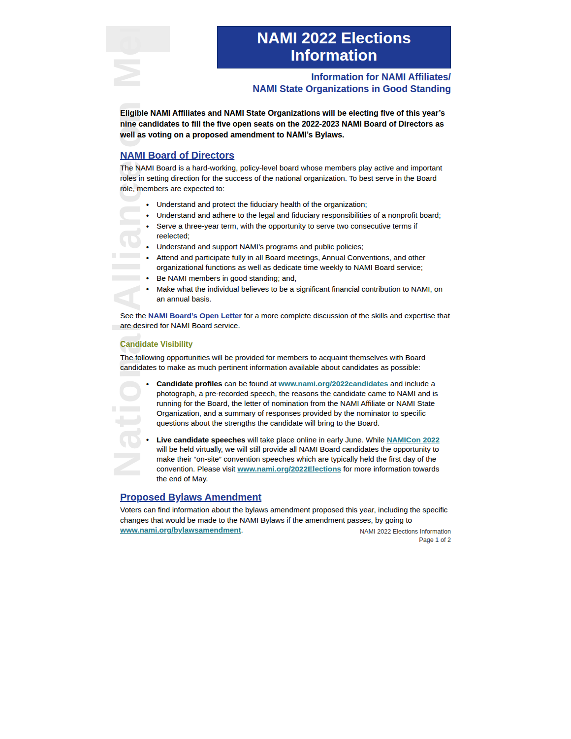National Alliance on Mental Illness
NAMI 2022 Elections Information
Information for NAMI Affiliates/
NAMI State Organizations in Good Standing
Eligible NAMI Affiliates and NAMI State Organizations will be electing five of this year’s nine candidates to fill the five open seats on the 2022-2023 NAMI Board of Directors as well as voting on a proposed amendment to NAMI’s Bylaws.
NAMI Board of Directors
The NAMI Board is a hard-working, policy-level board whose members play active and important roles in setting direction for the success of the national organization. To best serve in the Board role, members are expected to:
Understand and protect the fiduciary health of the organization;
Understand and adhere to the legal and fiduciary responsibilities of a nonprofit board;
Serve a three-year term, with the opportunity to serve two consecutive terms if reelected;
Understand and support NAMI’s programs and public policies;
Attend and participate fully in all Board meetings, Annual Conventions, and other organizational functions as well as dedicate time weekly to NAMI Board service;
Be NAMI members in good standing; and,
Make what the individual believes to be a significant financial contribution to NAMI, on an annual basis.
See the NAMI Board’s Open Letter for a more complete discussion of the skills and expertise that are desired for NAMI Board service.
Candidate Visibility
The following opportunities will be provided for members to acquaint themselves with Board candidates to make as much pertinent information available about candidates as possible:
Candidate profiles can be found at www.nami.org/2022candidates and include a photograph, a pre-recorded speech, the reasons the candidate came to NAMI and is running for the Board, the letter of nomination from the NAMI Affiliate or NAMI State Organization, and a summary of responses provided by the nominator to specific questions about the strengths the candidate will bring to the Board.
Live candidate speeches will take place online in early June. While NAMICon 2022 will be held virtually, we will still provide all NAMI Board candidates the opportunity to make their “on-site” convention speeches which are typically held the first day of the convention. Please visit www.nami.org/2022Elections for more information towards the end of May.
Proposed Bylaws Amendment
Voters can find information about the bylaws amendment proposed this year, including the specific changes that would be made to the NAMI Bylaws if the amendment passes, by going to www.nami.org/bylawsamendment.
NAMI 2022 Elections Information
Page 1 of 2